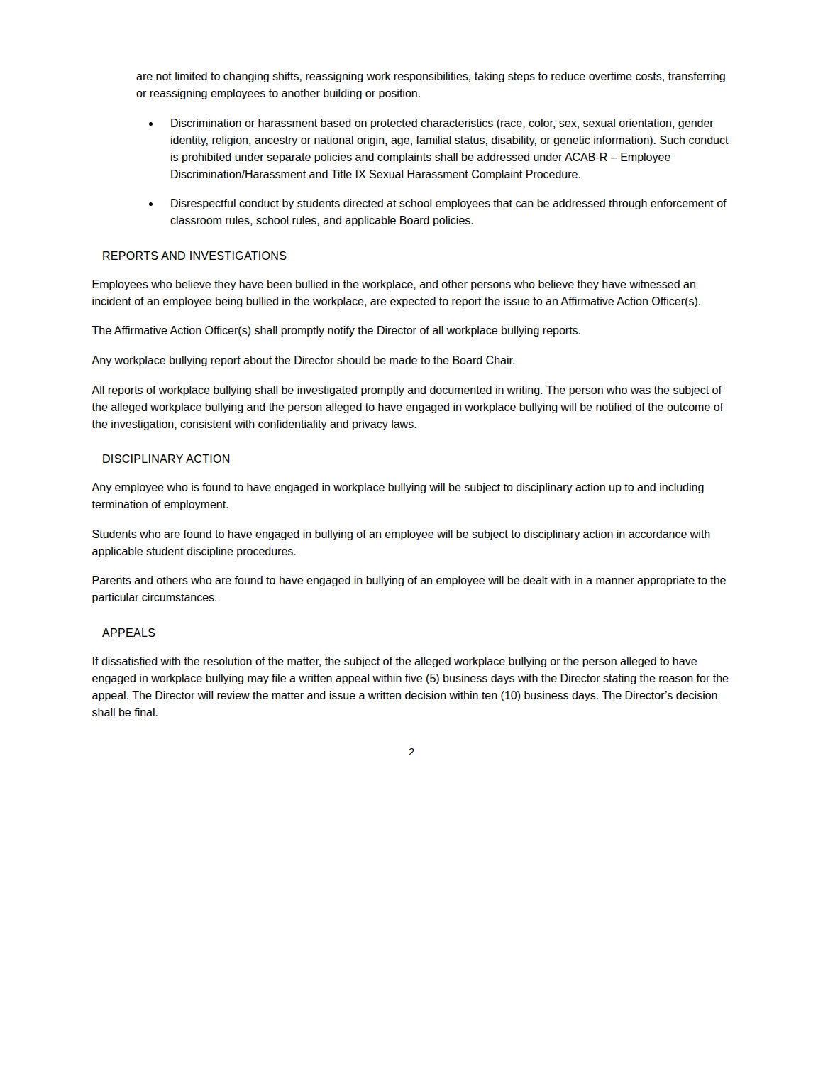are not limited to changing shifts, reassigning work responsibilities, taking steps to reduce overtime costs, transferring or reassigning employees to another building or position.
Discrimination or harassment based on protected characteristics (race, color, sex, sexual orientation, gender identity, religion, ancestry or national origin, age, familial status, disability, or genetic information). Such conduct is prohibited under separate policies and complaints shall be addressed under ACAB-R – Employee Discrimination/Harassment and Title IX Sexual Harassment Complaint Procedure.
Disrespectful conduct by students directed at school employees that can be addressed through enforcement of classroom rules, school rules, and applicable Board policies.
REPORTS AND INVESTIGATIONS
Employees who believe they have been bullied in the workplace, and other persons who believe they have witnessed an incident of an employee being bullied in the workplace, are expected to report the issue to an Affirmative Action Officer(s).
The Affirmative Action Officer(s) shall promptly notify the Director of all workplace bullying reports.
Any workplace bullying report about the Director should be made to the Board Chair.
All reports of workplace bullying shall be investigated promptly and documented in writing. The person who was the subject of the alleged workplace bullying and the person alleged to have engaged in workplace bullying will be notified of the outcome of the investigation, consistent with confidentiality and privacy laws.
DISCIPLINARY ACTION
Any employee who is found to have engaged in workplace bullying will be subject to disciplinary action up to and including termination of employment.
Students who are found to have engaged in bullying of an employee will be subject to disciplinary action in accordance with applicable student discipline procedures.
Parents and others who are found to have engaged in bullying of an employee will be dealt with in a manner appropriate to the particular circumstances.
APPEALS
If dissatisfied with the resolution of the matter, the subject of the alleged workplace bullying or the person alleged to have engaged in workplace bullying may file a written appeal within five (5) business days with the Director stating the reason for the appeal. The Director will review the matter and issue a written decision within ten (10) business days. The Director’s decision shall be final.
2